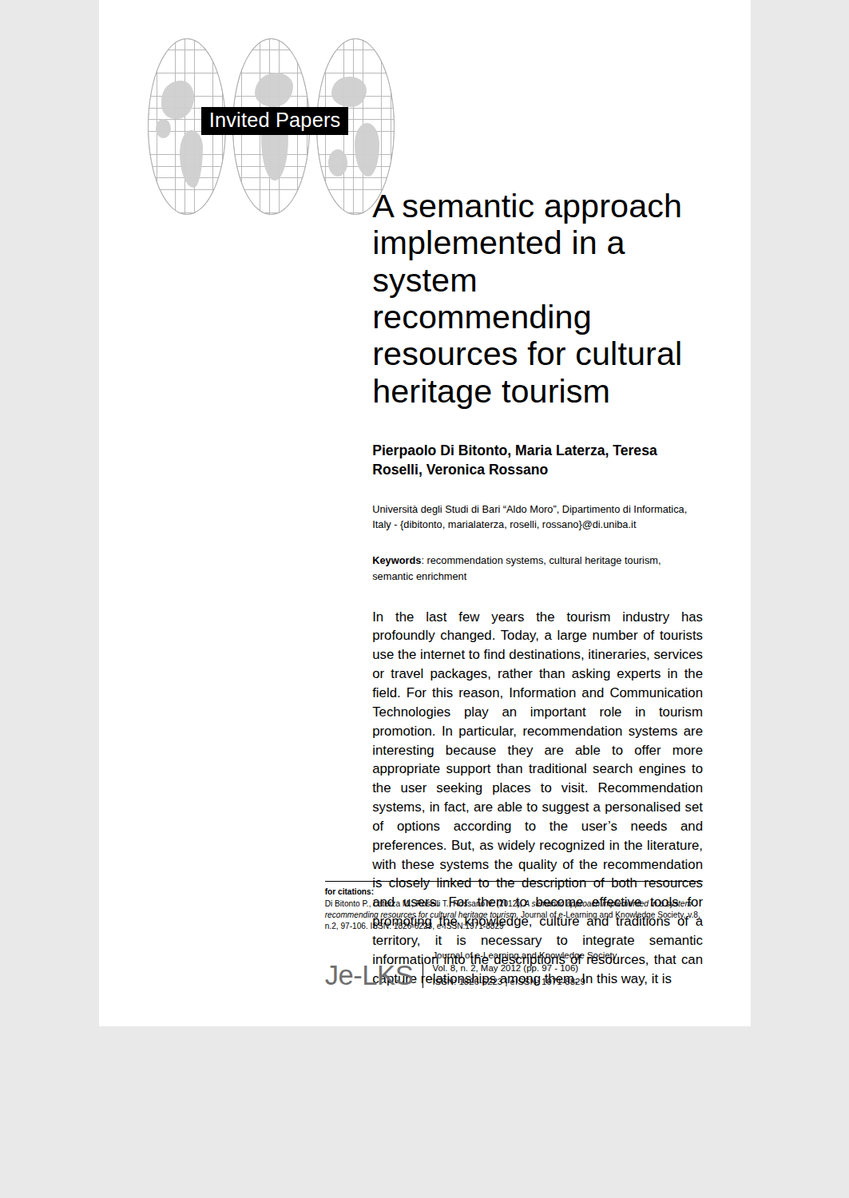Invited Papers
A semantic approach implemented in a system recommending resources for cultural heritage tourism
Pierpaolo Di Bitonto, Maria Laterza, Teresa Roselli, Veronica Rossano
Università degli Studi di Bari “Aldo Moro”, Dipartimento di Informatica, Italy - {dibitonto, marialaterza, roselli, rossano}@di.uniba.it
Keywords: recommendation systems, cultural heritage tourism, semantic enrichment
In the last few years the tourism industry has profoundly changed. Today, a large number of tourists use the internet to find destinations, itineraries, services or travel packages, rather than asking experts in the field. For this reason, Information and Communication Technologies play an important role in tourism promotion. In particular, recommendation systems are interesting because they are able to offer more appropriate support than traditional search engines to the user seeking places to visit. Recommendation systems, in fact, are able to suggest a personalised set of options according to the user’s needs and preferences. But, as widely recognized in the literature, with these systems the quality of the recommendation is closely linked to the description of both resources and users. For them to become effective tools for promoting the knowledge, culture and traditions of a territory, it is necessary to integrate semantic information into the descriptions of resources, that can capture relationships among them. In this way, it is
for citations:
Di Bitonto P., Laterza M., Roselli T., Rossano V. (2012), A semantic approach implemented in a system recommending resources for cultural heritage tourism, Journal of e-Learning and Knowledge Society, v.8, n.2, 97-106. ISSN: 1826-6223, e-ISSN:1971-8829
Je-LKS
Journal of e-Learning and Knowledge Society
Vol. 8, n. 2, May 2012 (pp. 97 - 106)
ISSN: 1826-6223 | eISSN: 1971-8829